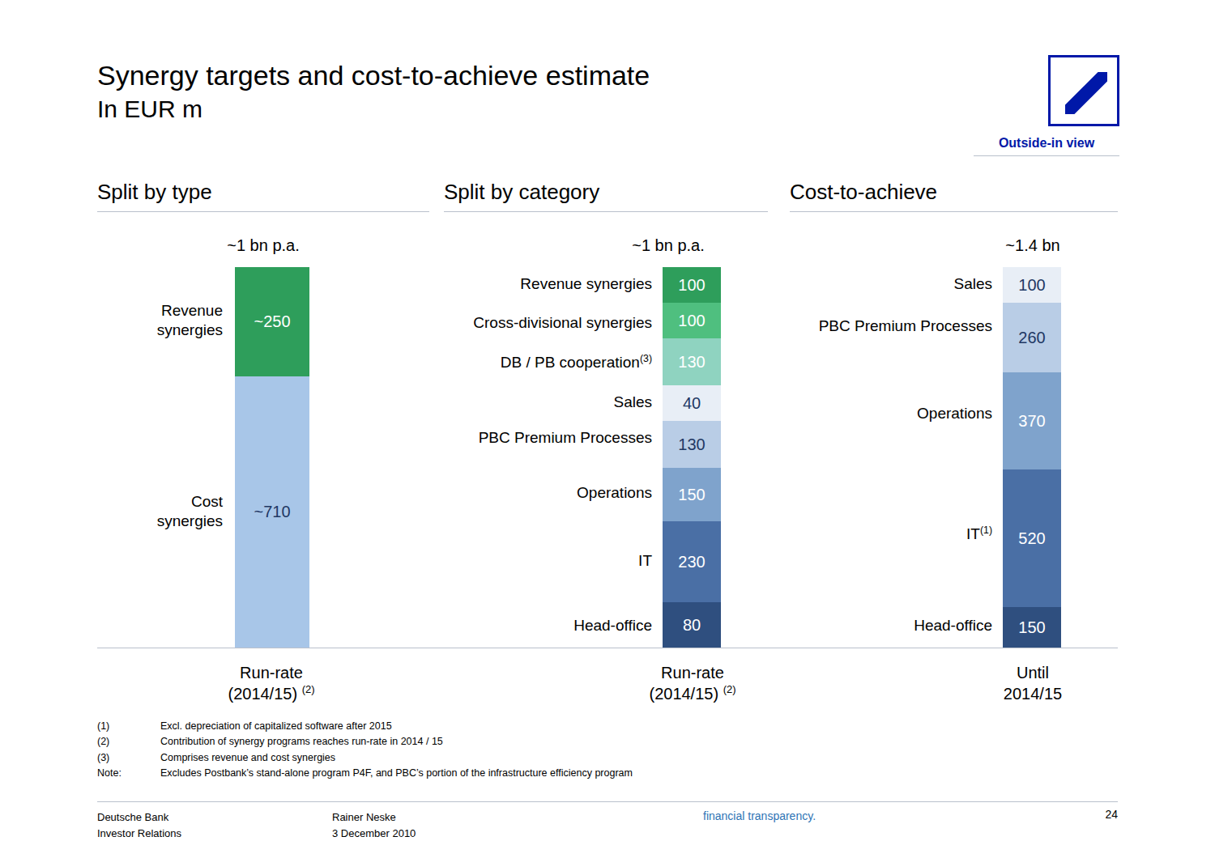Synergy targets and cost-to-achieve estimate
In EUR m
Outside-in view
Split by type
Split by category
Cost-to-achieve
~1 bn p.a.
~250
~710
Revenue
synergies
Cost
synergies
Run-rate
(2014/15) (2)
~1 bn p.a.
100
100
130
40
130
150
230
80
Revenue synergies
Cross-divisional synergies
DB / PB cooperation(3)
Sales
PBC Premium Processes
Operations
IT
Head-office
Run-rate
(2014/15) (2)
~1.4 bn
100
260
370
520
150
Sales
PBC Premium Processes
Operations
IT(1)
Head-office
Until
2014/15
| (1) | Excl. depreciation of capitalized software after 2015 |
| (2) | Contribution of synergy programs reaches run-rate in 2014 / 15 |
| (3) | Comprises revenue and cost synergies |
| Note: | Excludes Postbank’s stand-alone program P4F, and PBC’s portion of the infrastructure efficiency program |
Deutsche Bank
Investor Relations
Rainer Neske
3 December 2010
financial transparency.
24